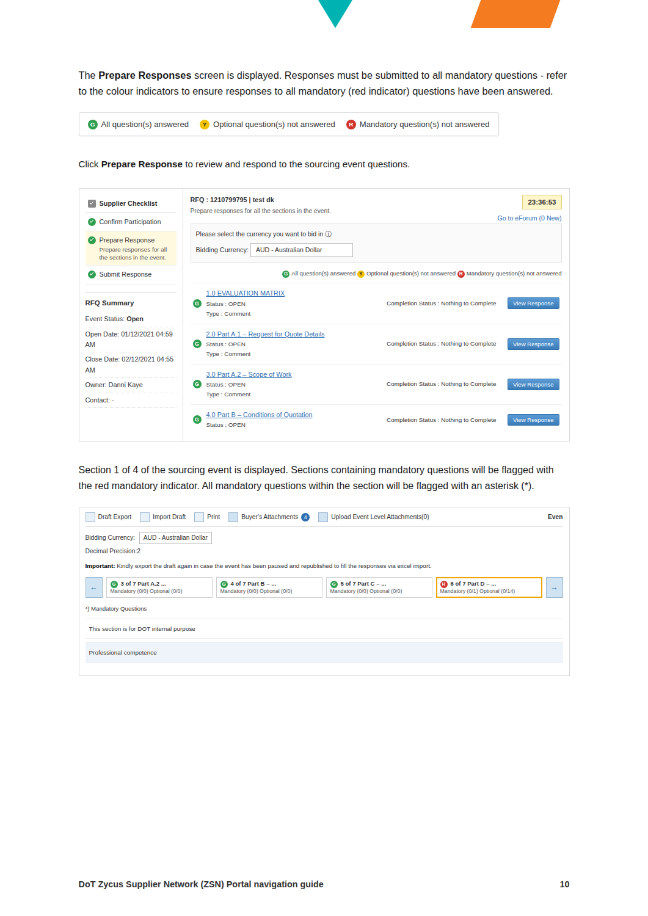The Prepare Responses screen is displayed. Responses must be submitted to all mandatory questions - refer to the colour indicators to ensure responses to all mandatory (red indicator) questions have been answered.
G All question(s) answered Y Optional question(s) not answered R Mandatory question(s) not answered
Click Prepare Response to review and respond to the sourcing event questions.
Supplier Checklist
Confirm Participation
Prepare ResponsePrepare responses for all the sections in the event.
Submit Response
RFQ Summary
Event Status: Open
Open Date: 01/12/2021 04:59 AM
Close Date: 02/12/2021 04:55 AM
Owner: Danni Kaye
Contact: -
23:36:53
Go to eForum (0 New)
RFQ : 1210799795 | test dk
Prepare responses for all the sections in the event.
Please select the currency you want to bid in ⓘ Bidding Currency: AUD - Australian Dollar
GAll question(s) answered YOptional question(s) not answered RMandatory question(s) not answered
G
1.0 EVALUATION MATRIX
Status : OPEN
Type : Comment
Completion Status : Nothing to Complete
View Response
G
2.0 Part A.1 – Request for Quote Details
Status : OPEN
Type : Comment
Completion Status : Nothing to Complete
View Response
G
3.0 Part A.2 – Scope of Work
Status : OPEN
Type : Comment
Completion Status : Nothing to Complete
View Response
G
4.0 Part B – Conditions of Quotation
Status : OPEN
Completion Status : Nothing to Complete
View Response
Section 1 of 4 of the sourcing event is displayed. Sections containing mandatory questions will be flagged with the red mandatory indicator. All mandatory questions within the section will be flagged with an asterisk (*).
Draft Export Import Draft Print Buyer's Attachments 4 Upload Event Level Attachments(0) Even
Bidding Currency: AUD - Australian Dollar
Decimal Precision:2
Important: Kindly export the draft again in case the event has been paused and republished to fill the responses via excel import.
←
G3 of 7 Part A.2 ...
Mandatory (0/0) Optional (0/0)
G4 of 7 Part B – ...
Mandatory (0/0) Optional (0/0)
G5 of 7 Part C – ...
Mandatory (0/0) Optional (0/0)
R6 of 7 Part D – ...
Mandatory (0/1) Optional (0/14)
→
*) Mandatory Questions
This section is for DOT internal purpose
Professional competence
DoT Zycus Supplier Network (ZSN) Portal navigation guide 10